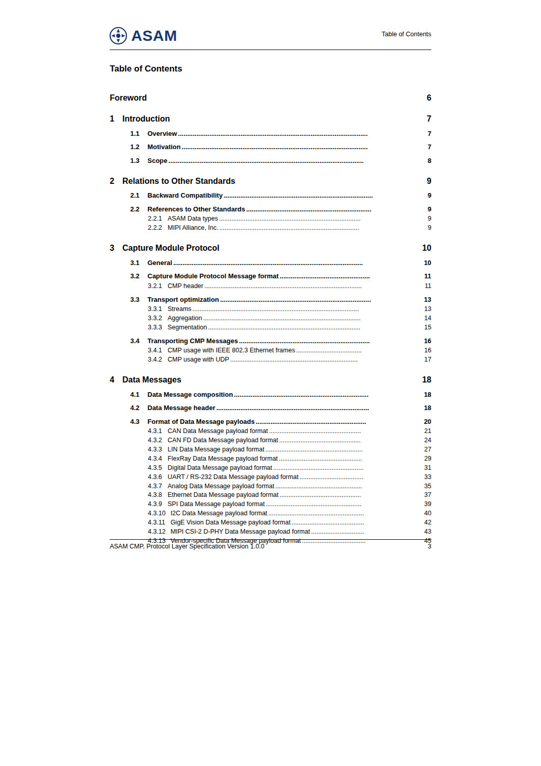ASAM
Table of Contents
Table of Contents
Foreword .................................................................................................. 6
1 Introduction .................................................................................................. 7
1.1 Overview ....................................................................................................... 7
1.2 Motivation ..................................................................................................... 7
1.3 Scope .......................................................................................................... 8
2 Relations to Other Standards .................................................................................................. 9
2.1 Backward Compatibility ................................................................................. 9
2.2 References to Other Standards .................................................................... 9
2.2.1 ASAM Data types ................................................................................ 9
2.2.2 MIPI Alliance, Inc. ............................................................................... 9
3 Capture Module Protocol .................................................................................................. 10
3.1 General ....................................................................................................... 10
3.2 Capture Module Protocol Message format ................................................. 11
3.2.1 CMP header ......................................................................................... 11
3.3 Transport optimization .................................................................................. 13
3.3.1 Streams .............................................................................................. 13
3.3.2 Aggregation ......................................................................................... 14
3.3.3 Segmentation ...................................................................................... 15
3.4 Transporting CMP Messages ....................................................................... 16
3.4.1 CMP usage with IEEE 802.3 Ethernet frames ..................................... 16
3.4.2 CMP usage with UDP ........................................................................ 17
4 Data Messages .................................................................................................. 18
4.1 Data Message composition ......................................................................... 18
4.2 Data Message header ................................................................................... 18
4.3 Format of Data Message payloads ............................................................ 20
4.3.1 CAN Data Message payload format .................................................... 21
4.3.2 CAN FD Data Message payload format .............................................. 24
4.3.3 LIN Data Message payload format ....................................................... 27
4.3.4 FlexRay Data Message payload format ............................................... 29
4.3.5 Digital Data Message payload format ................................................... 31
4.3.6 UART / RS-232 Data Message payload format .................................... 33
4.3.7 Analog Data Message payload format ................................................. 35
4.3.8 Ethernet Data Message payload format .............................................. 37
4.3.9 SPI Data Message payload format ...................................................... 39
4.3.10 I2C Data Message payload format ...................................................... 40
4.3.11 GigE Vision Data Message payload format ......................................... 42
4.3.12 MIPI CSI-2 D-PHY Data Message payload format .............................. 43
4.3.13 Vendor-specific Data Message payload format .................................... 45
ASAM CMP, Protocol Layer Specification Version 1.0.0 3